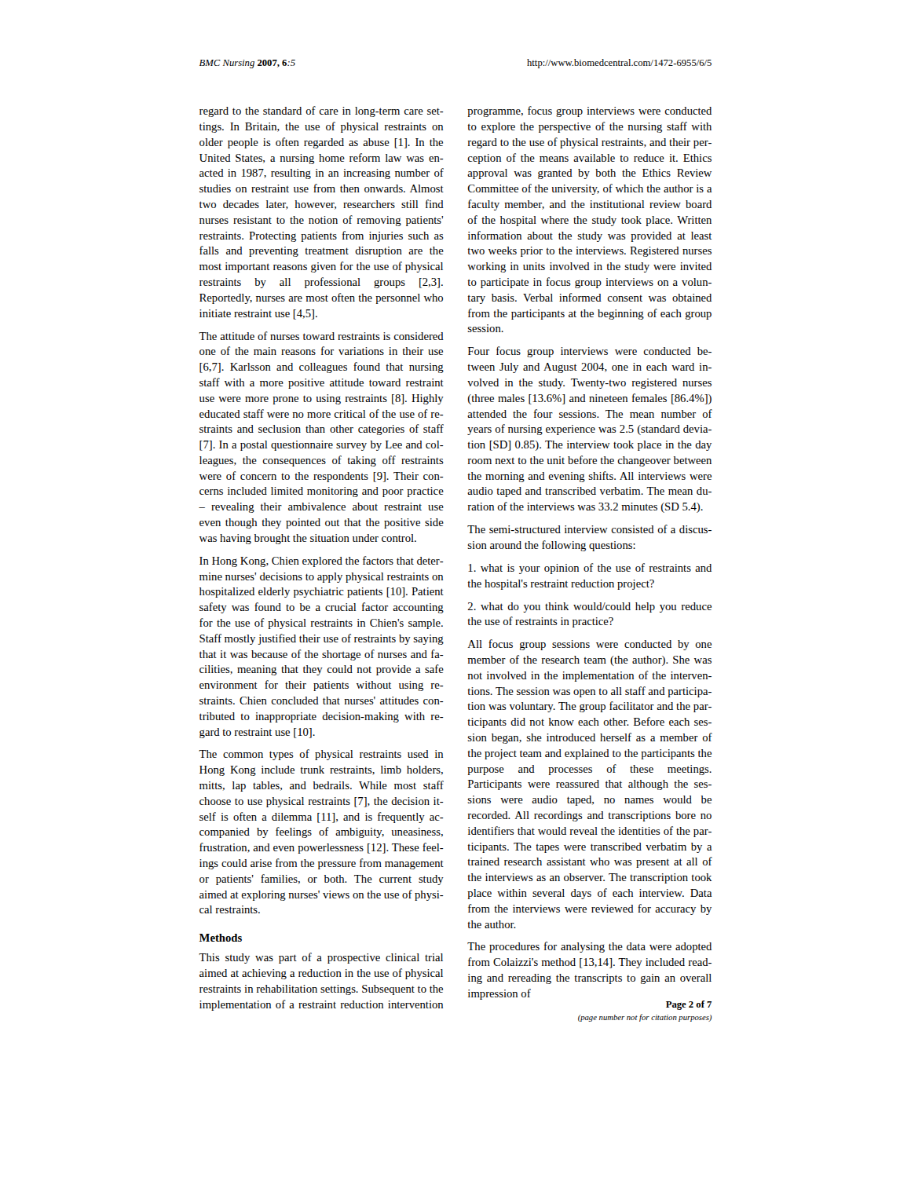BMC Nursing 2007, 6:5
http://www.biomedcentral.com/1472-6955/6/5
regard to the standard of care in long-term care settings. In Britain, the use of physical restraints on older people is often regarded as abuse [1]. In the United States, a nursing home reform law was enacted in 1987, resulting in an increasing number of studies on restraint use from then onwards. Almost two decades later, however, researchers still find nurses resistant to the notion of removing patients' restraints. Protecting patients from injuries such as falls and preventing treatment disruption are the most important reasons given for the use of physical restraints by all professional groups [2,3]. Reportedly, nurses are most often the personnel who initiate restraint use [4,5].
The attitude of nurses toward restraints is considered one of the main reasons for variations in their use [6,7]. Karlsson and colleagues found that nursing staff with a more positive attitude toward restraint use were more prone to using restraints [8]. Highly educated staff were no more critical of the use of restraints and seclusion than other categories of staff [7]. In a postal questionnaire survey by Lee and colleagues, the consequences of taking off restraints were of concern to the respondents [9]. Their concerns included limited monitoring and poor practice – revealing their ambivalence about restraint use even though they pointed out that the positive side was having brought the situation under control.
In Hong Kong, Chien explored the factors that determine nurses' decisions to apply physical restraints on hospitalized elderly psychiatric patients [10]. Patient safety was found to be a crucial factor accounting for the use of physical restraints in Chien's sample. Staff mostly justified their use of restraints by saying that it was because of the shortage of nurses and facilities, meaning that they could not provide a safe environment for their patients without using restraints. Chien concluded that nurses' attitudes contributed to inappropriate decision-making with regard to restraint use [10].
The common types of physical restraints used in Hong Kong include trunk restraints, limb holders, mitts, lap tables, and bedrails. While most staff choose to use physical restraints [7], the decision itself is often a dilemma [11], and is frequently accompanied by feelings of ambiguity, uneasiness, frustration, and even powerlessness [12]. These feelings could arise from the pressure from management or patients' families, or both. The current study aimed at exploring nurses' views on the use of physical restraints.
Methods
This study was part of a prospective clinical trial aimed at achieving a reduction in the use of physical restraints in rehabilitation settings. Subsequent to the implementation of a restraint reduction intervention programme, focus group interviews were conducted to explore the perspective of the nursing staff with regard to the use of physical restraints, and their perception of the means available to reduce it. Ethics approval was granted by both the Ethics Review Committee of the university, of which the author is a faculty member, and the institutional review board of the hospital where the study took place. Written information about the study was provided at least two weeks prior to the interviews. Registered nurses working in units involved in the study were invited to participate in focus group interviews on a voluntary basis. Verbal informed consent was obtained from the participants at the beginning of each group session.
Four focus group interviews were conducted between July and August 2004, one in each ward involved in the study. Twenty-two registered nurses (three males [13.6%] and nineteen females [86.4%]) attended the four sessions. The mean number of years of nursing experience was 2.5 (standard deviation [SD] 0.85). The interview took place in the day room next to the unit before the changeover between the morning and evening shifts. All interviews were audio taped and transcribed verbatim. The mean duration of the interviews was 33.2 minutes (SD 5.4).
The semi-structured interview consisted of a discussion around the following questions:
1. what is your opinion of the use of restraints and the hospital's restraint reduction project?
2. what do you think would/could help you reduce the use of restraints in practice?
All focus group sessions were conducted by one member of the research team (the author). She was not involved in the implementation of the interventions. The session was open to all staff and participation was voluntary. The group facilitator and the participants did not know each other. Before each session began, she introduced herself as a member of the project team and explained to the participants the purpose and processes of these meetings. Participants were reassured that although the sessions were audio taped, no names would be recorded. All recordings and transcriptions bore no identifiers that would reveal the identities of the participants. The tapes were transcribed verbatim by a trained research assistant who was present at all of the interviews as an observer. The transcription took place within several days of each interview. Data from the interviews were reviewed for accuracy by the author.
The procedures for analysing the data were adopted from Colaizzi's method [13,14]. They included reading and rereading the transcripts to gain an overall impression of
Page 2 of 7
(page number not for citation purposes)